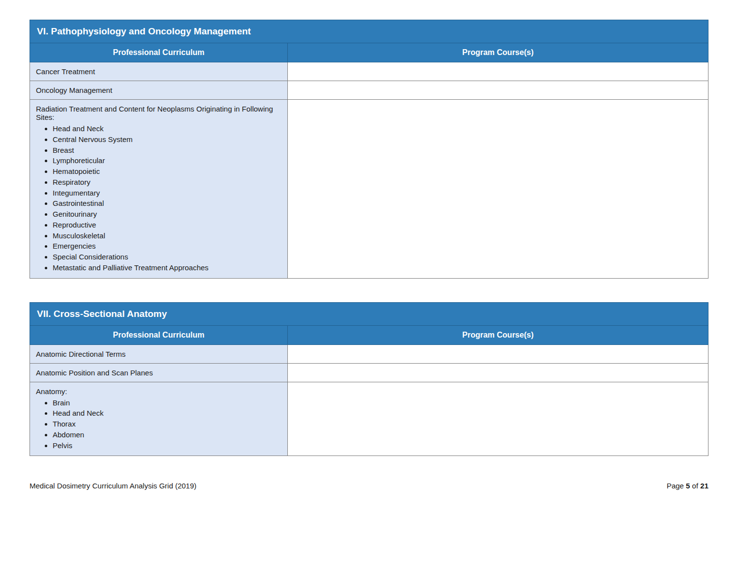VI. Pathophysiology and Oncology Management
| Professional Curriculum | Program Course(s) |
| --- | --- |
| Cancer Treatment | |
| Oncology Management | |
| Radiation Treatment and Content for Neoplasms Originating in Following Sites: Head and Neck Central Nervous System Breast Lymphoreticular Hematopoietic Respiratory Integumentary Gastrointestinal Genitourinary Reproductive Musculoskeletal Emergencies Special Considerations Metastatic and Palliative Treatment Approaches | |
VII. Cross-Sectional Anatomy
| Professional Curriculum | Program Course(s) |
| --- | --- |
| Anatomic Directional Terms | |
| Anatomic Position and Scan Planes | |
| Anatomy: Brain Head and Neck Thorax Abdomen Pelvis | |
Medical Dosimetry Curriculum Analysis Grid (2019)
Page 5 of 21